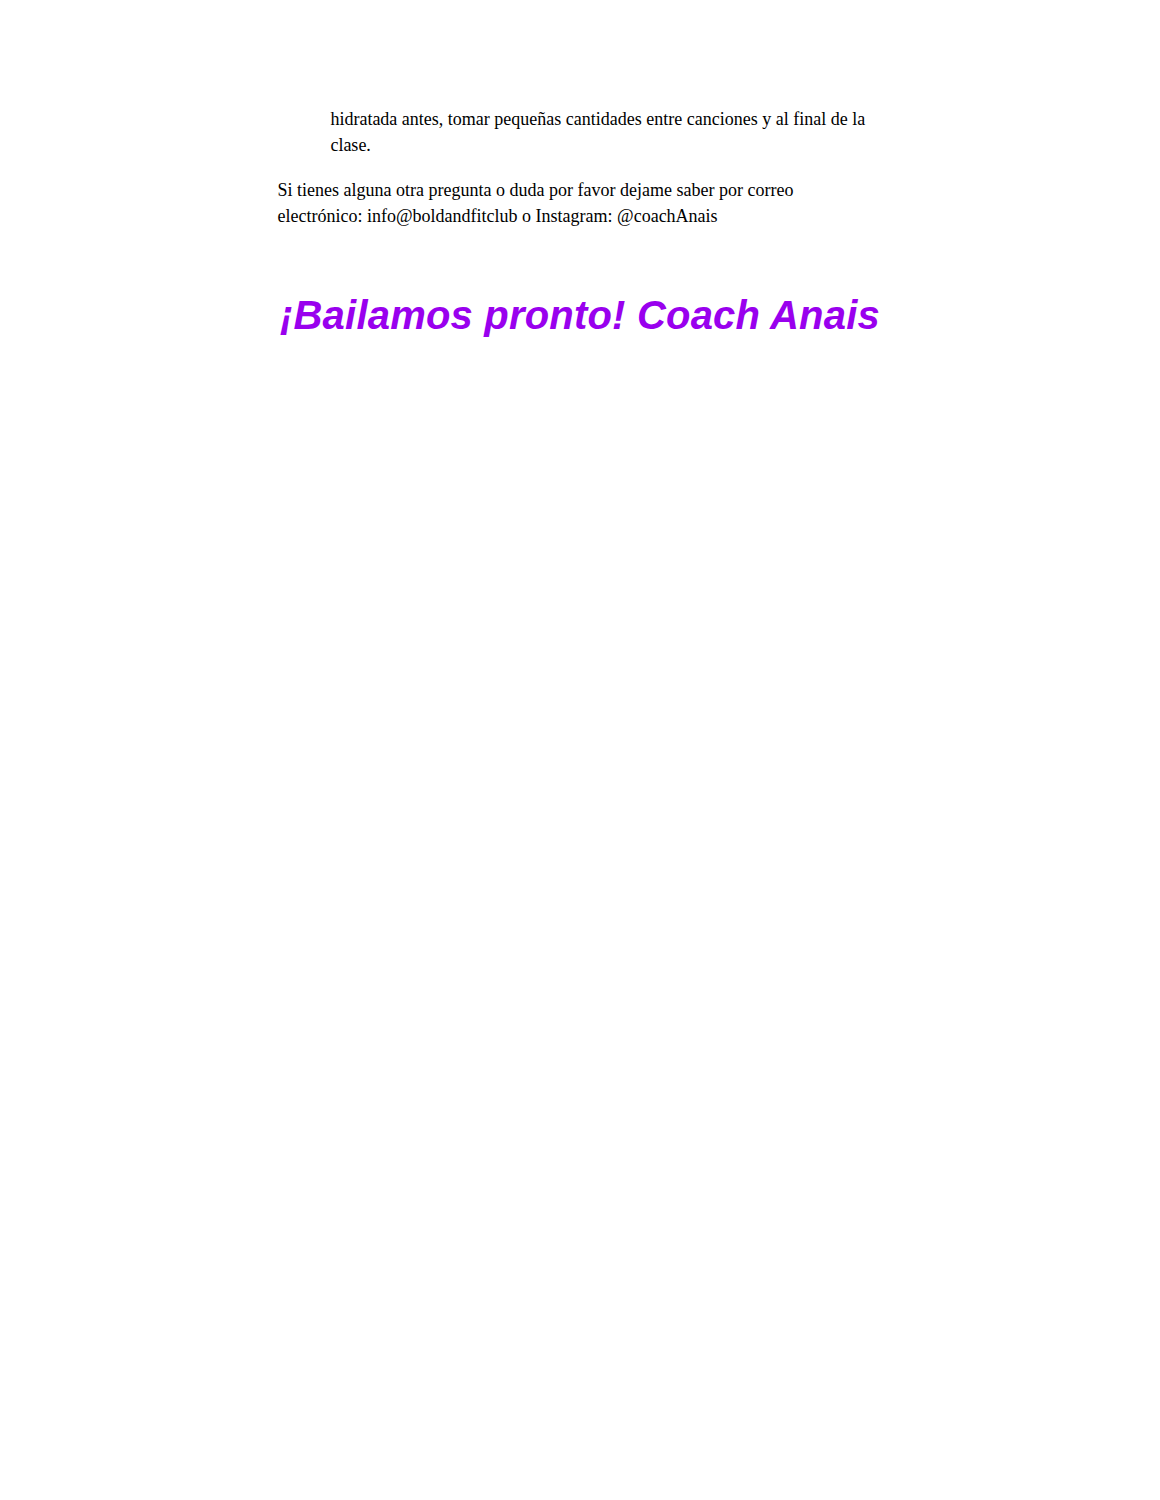hidratada antes, tomar pequeñas cantidades entre canciones y al final de la clase.
Si tienes alguna otra pregunta o duda por favor dejame saber por correo electrónico: info@boldandfitclub o Instagram: @coachAnais
¡Bailamos pronto! Coach Anais